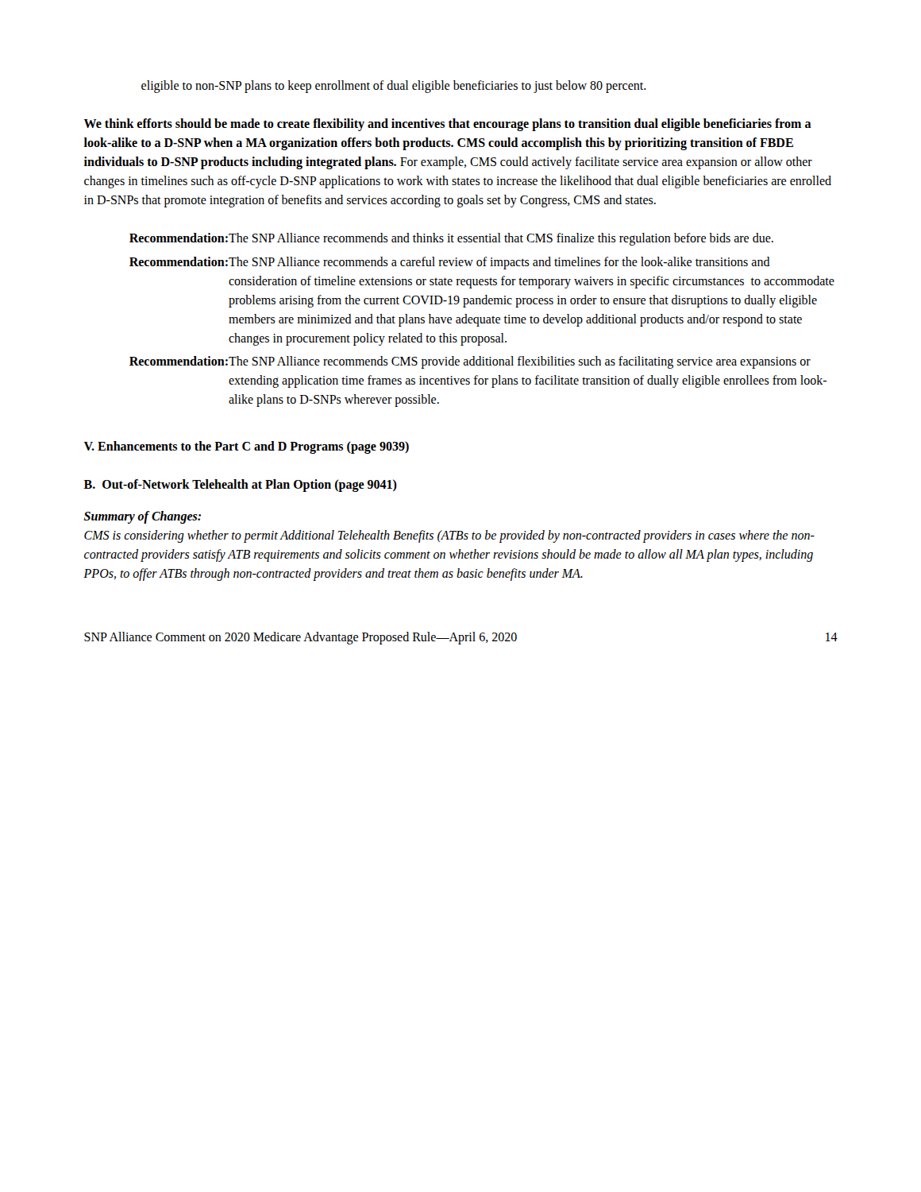eligible to non-SNP plans to keep enrollment of dual eligible beneficiaries to just below 80 percent.
We think efforts should be made to create flexibility and incentives that encourage plans to transition dual eligible beneficiaries from a look-alike to a D-SNP when a MA organization offers both products. CMS could accomplish this by prioritizing transition of FBDE individuals to D-SNP products including integrated plans. For example, CMS could actively facilitate service area expansion or allow other changes in timelines such as off-cycle D-SNP applications to work with states to increase the likelihood that dual eligible beneficiaries are enrolled in D-SNPs that promote integration of benefits and services according to goals set by Congress, CMS and states.
| Recommendation: | The SNP Alliance recommends and thinks it essential that CMS finalize this regulation before bids are due. |
| Recommendation: | The SNP Alliance recommends a careful review of impacts and timelines for the look-alike transitions and consideration of timeline extensions or state requests for temporary waivers in specific circumstances to accommodate problems arising from the current COVID-19 pandemic process in order to ensure that disruptions to dually eligible members are minimized and that plans have adequate time to develop additional products and/or respond to state changes in procurement policy related to this proposal. |
| Recommendation: | The SNP Alliance recommends CMS provide additional flexibilities such as facilitating service area expansions or extending application time frames as incentives for plans to facilitate transition of dually eligible enrollees from look-alike plans to D-SNPs wherever possible. |
V. Enhancements to the Part C and D Programs (page 9039)
B. Out-of-Network Telehealth at Plan Option (page 9041)
Summary of Changes:
CMS is considering whether to permit Additional Telehealth Benefits (ATBs to be provided by non-contracted providers in cases where the non-contracted providers satisfy ATB requirements and solicits comment on whether revisions should be made to allow all MA plan types, including PPOs, to offer ATBs through non-contracted providers and treat them as basic benefits under MA.
SNP Alliance Comment on 2020 Medicare Advantage Proposed Rule—April 6, 2020 14